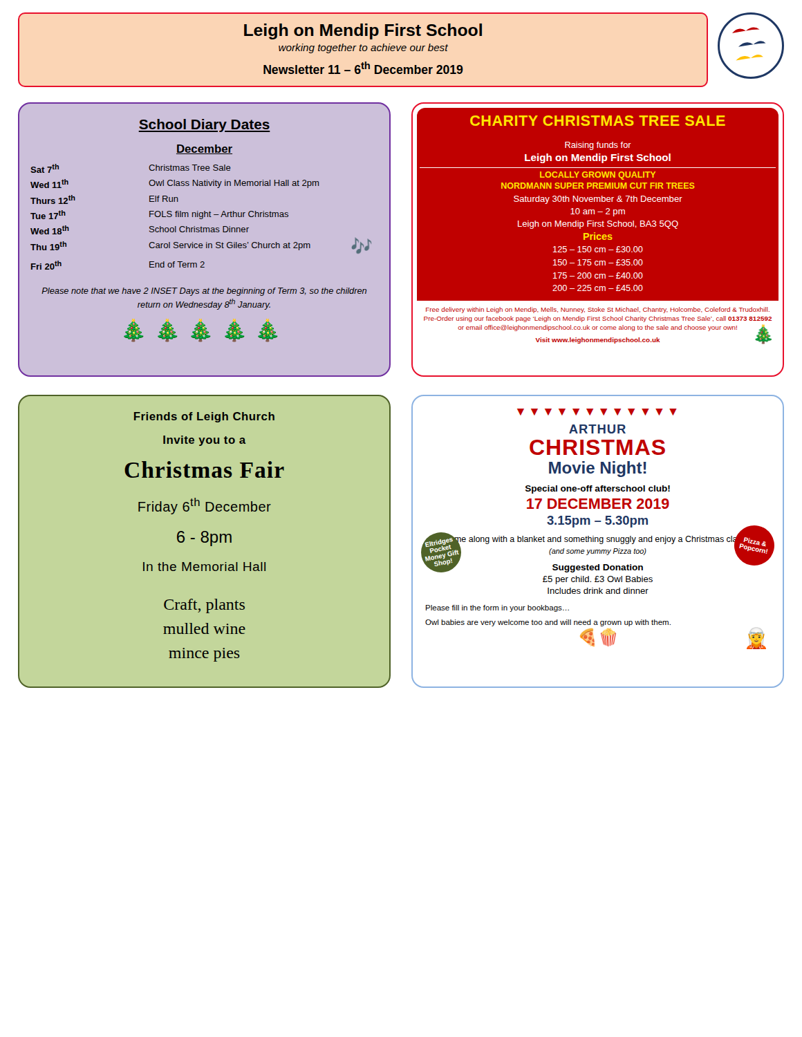Leigh on Mendip First School
working together to achieve our best
Newsletter 11 – 6th December 2019
School Diary Dates
December
| Sat 7 th | Christmas Tree Sale |
| Wed 11 th | Owl Class Nativity in Memorial Hall at 2pm |
| Thurs 12 th | Elf Run |
| Tue 17 th | FOLS film night – Arthur Christmas |
| Wed 18 th | School Christmas Dinner |
| Thu 19 th | 🎶 Carol Service in St Giles’ Church at 2pm |
| Fri 20 th | End of Term 2 |
Please note that we have 2 INSET Days at the beginning of Term 3, so the children return on Wednesday 8th January.
🎄🎄🎄🎄🎄
CHARITY CHRISTMAS TREE SALE
Raising funds for
Leigh on Mendip First School
LOCALLY GROWN QUALITY
NORDMANN SUPER PREMIUM CUT FIR TREES
Saturday 30th November & 7th December
10 am – 2 pm
Leigh on Mendip First School, BA3 5QQ
Prices
125 – 150 cm – £30.00
150 – 175 cm – £35.00
175 – 200 cm – £40.00
200 – 225 cm – £45.00
Free delivery within Leigh on Mendip, Mells, Nunney, Stoke St Michael, Chantry, Holcombe, Coleford & Trudoxhill. Pre-Order using our facebook page ‘Leigh on Mendip First School Charity Christmas Tree Sale’, call 01373 812592 or email office@leighonmendipschool.co.uk or come along to the sale and choose your own! Visit www.leighonmendipschool.co.uk 🎄
Friends of Leigh Church
Invite you to a
Christmas Fair
Friday 6th December
6 - 8pm
In the Memorial Hall
Craft, plants
mulled wine
mince pies
▼▼▼▼▼▼▼▼▼▼▼▼
ARTHUR
CHRISTMAS
Movie Night!
Special one-off afterschool club!
17 DECEMBER 2019
3.15pm – 5.30pm
Come along with a blanket and something snuggly and enjoy a Christmas classic
(and some yummy Pizza too)
Suggested Donation
£5 per child. £3 Owl Babies
Includes drink and dinner
Please fill in the form in your bookbags…
Owl babies are very welcome too and will need a grown up with them.
Eltridges Pocket Money Gift Shop! Pizza & Popcorn! 🍕🍿 🧝